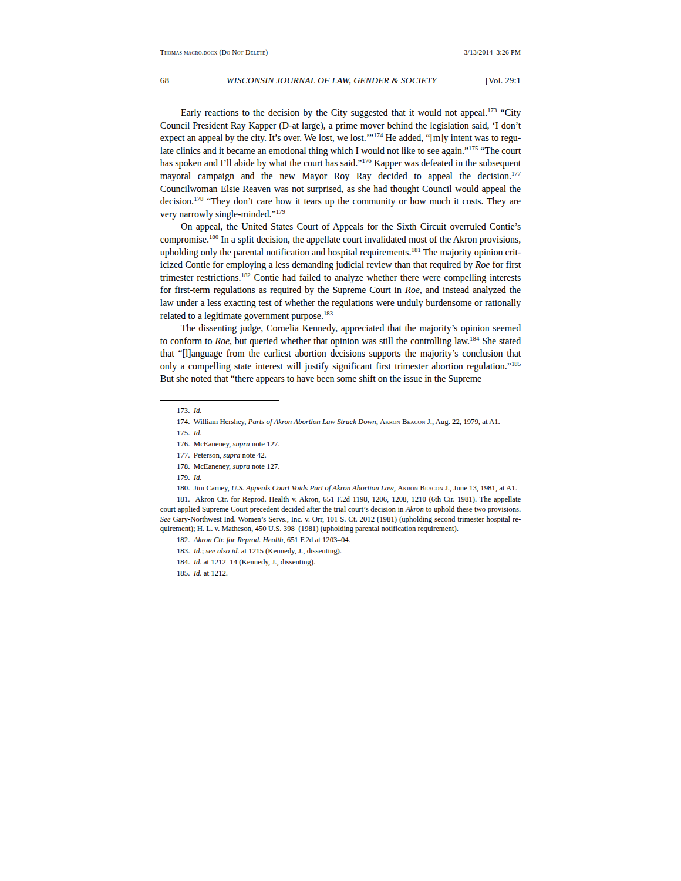Thomas macro.docx (Do Not Delete) 3/13/2014 3:26 PM
68 WISCONSIN JOURNAL OF LAW, GENDER & SOCIETY [Vol. 29:1
Early reactions to the decision by the City suggested that it would not appeal.173 “City Council President Ray Kapper (D-at large), a prime mover behind the legislation said, ‘I don’t expect an appeal by the city. It’s over. We lost, we lost.’”174 He added, “[m]y intent was to regulate clinics and it became an emotional thing which I would not like to see again.”175 “The court has spoken and I’ll abide by what the court has said.”176 Kapper was defeated in the subsequent mayoral campaign and the new Mayor Roy Ray decided to appeal the decision.177 Councilwoman Elsie Reaven was not surprised, as she had thought Council would appeal the decision.178 “They don’t care how it tears up the community or how much it costs. They are very narrowly single-minded.”179
On appeal, the United States Court of Appeals for the Sixth Circuit overruled Contie’s compromise.180 In a split decision, the appellate court invalidated most of the Akron provisions, upholding only the parental notification and hospital requirements.181 The majority opinion criticized Contie for employing a less demanding judicial review than that required by Roe for first trimester restrictions.182 Contie had failed to analyze whether there were compelling interests for first-term regulations as required by the Supreme Court in Roe, and instead analyzed the law under a less exacting test of whether the regulations were unduly burdensome or rationally related to a legitimate government purpose.183
The dissenting judge, Cornelia Kennedy, appreciated that the majority’s opinion seemed to conform to Roe, but queried whether that opinion was still the controlling law.184 She stated that “[l]anguage from the earliest abortion decisions supports the majority’s conclusion that only a compelling state interest will justify significant first trimester abortion regulation.”185 But she noted that “there appears to have been some shift on the issue in the Supreme
173. Id.
174. William Hershey, Parts of Akron Abortion Law Struck Down, Akron Beacon J., Aug. 22, 1979, at A1.
175. Id.
176. McEaneney, supra note 127.
177. Peterson, supra note 42.
178. McEaneney, supra note 127.
179. Id.
180. Jim Carney, U.S. Appeals Court Voids Part of Akron Abortion Law, Akron Beacon J., June 13, 1981, at A1.
181. Akron Ctr. for Reprod. Health v. Akron, 651 F.2d 1198, 1206, 1208, 1210 (6th Cir. 1981). The appellate court applied Supreme Court precedent decided after the trial court’s decision in Akron to uphold these two provisions. See Gary-Northwest Ind. Women’s Servs., Inc. v. Orr, 101 S. Ct. 2012 (1981) (upholding second trimester hospital requirement); H. L. v. Matheson, 450 U.S. 398 (1981) (upholding parental notification requirement).
182. Akron Ctr. for Reprod. Health, 651 F.2d at 1203–04.
183. Id.; see also id. at 1215 (Kennedy, J., dissenting).
184. Id. at 1212–14 (Kennedy, J., dissenting).
185. Id. at 1212.